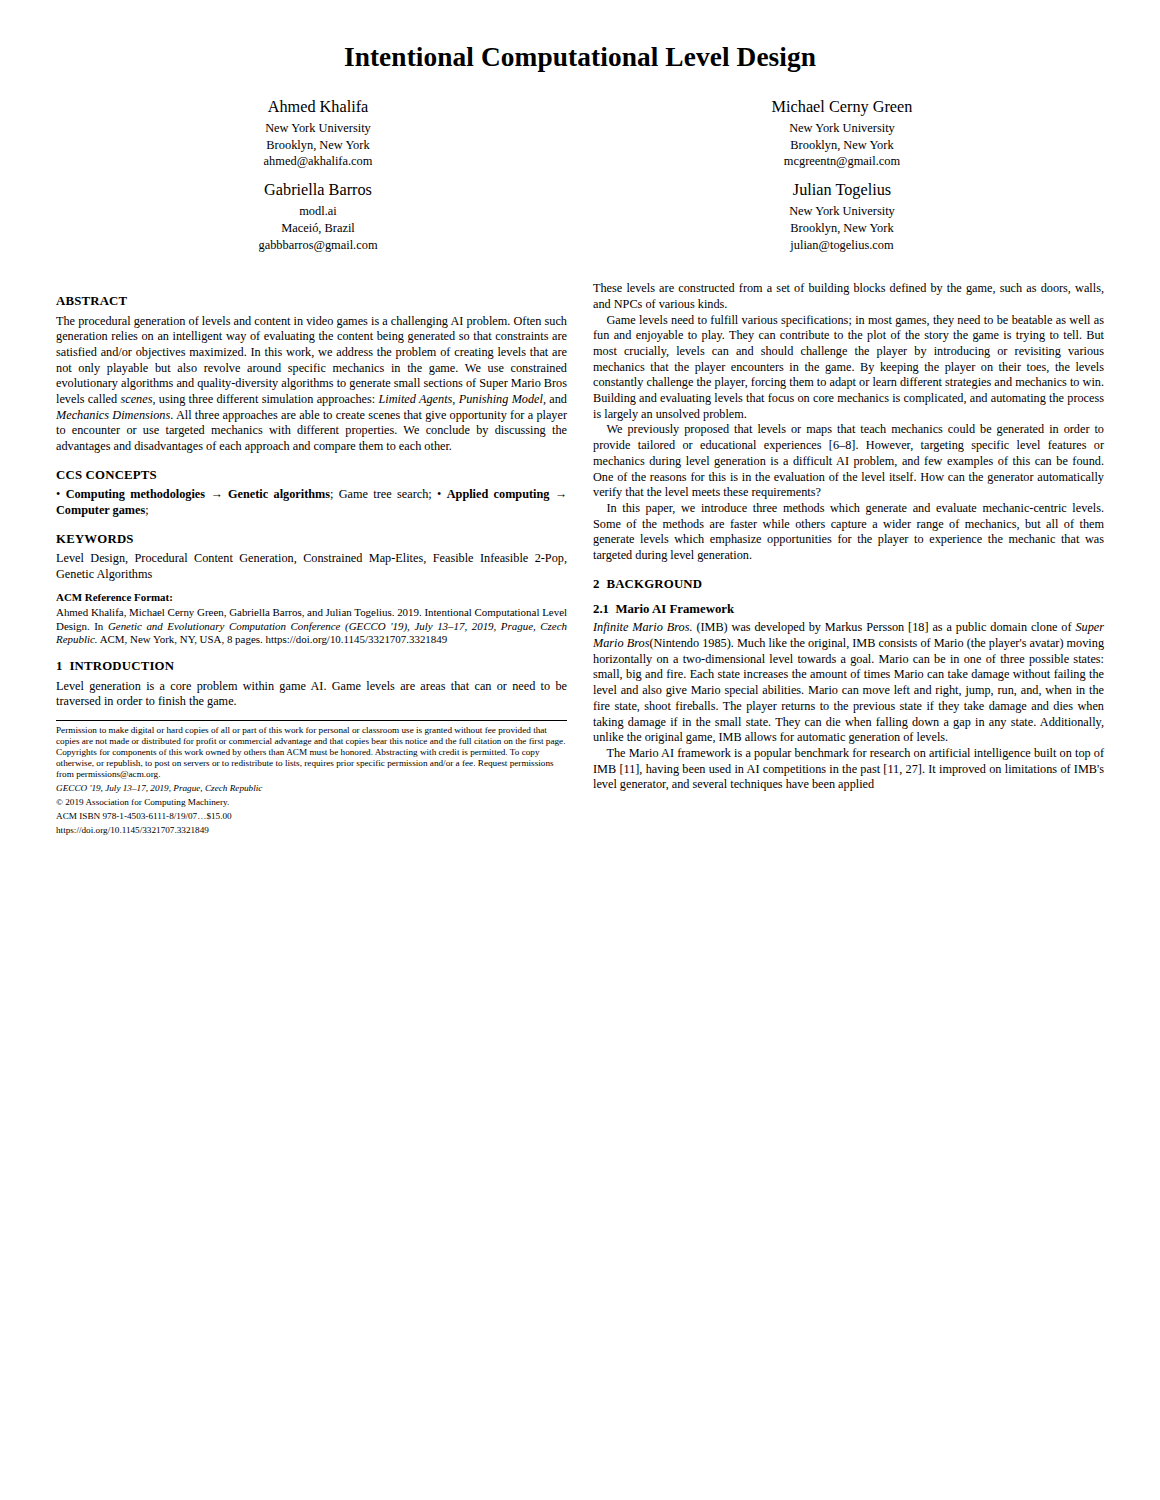Intentional Computational Level Design
Ahmed Khalifa
New York University
Brooklyn, New York
ahmed@akhalifa.com
Michael Cerny Green
New York University
Brooklyn, New York
mcgreentn@gmail.com
Gabriella Barros
modl.ai
Maceió, Brazil
gabbbarros@gmail.com
Julian Togelius
New York University
Brooklyn, New York
julian@togelius.com
Abstract
The procedural generation of levels and content in video games is a challenging AI problem. Often such generation relies on an intelligent way of evaluating the content being generated so that constraints are satisfied and/or objectives maximized. In this work, we address the problem of creating levels that are not only playable but also revolve around specific mechanics in the game. We use constrained evolutionary algorithms and quality-diversity algorithms to generate small sections of Super Mario Bros levels called scenes, using three different simulation approaches: Limited Agents, Punishing Model, and Mechanics Dimensions. All three approaches are able to create scenes that give opportunity for a player to encounter or use targeted mechanics with different properties. We conclude by discussing the advantages and disadvantages of each approach and compare them to each other.
CCS Concepts
• Computing methodologies → Genetic algorithms; Game tree search; • Applied computing → Computer games;
Keywords
Level Design, Procedural Content Generation, Constrained Map-Elites, Feasible Infeasible 2-Pop, Genetic Algorithms
ACM Reference Format:
Ahmed Khalifa, Michael Cerny Green, Gabriella Barros, and Julian Togelius. 2019. Intentional Computational Level Design. In Genetic and Evolutionary Computation Conference (GECCO '19), July 13–17, 2019, Prague, Czech Republic. ACM, New York, NY, USA, 8 pages. https://doi.org/10.1145/3321707.3321849
1 Introduction
Level generation is a core problem within game AI. Game levels are areas that can or need to be traversed in order to finish the game.
Permission to make digital or hard copies of all or part of this work for personal or classroom use is granted without fee provided that copies are not made or distributed for profit or commercial advantage and that copies bear this notice and the full citation on the first page. Copyrights for components of this work owned by others than ACM must be honored. Abstracting with credit is permitted. To copy otherwise, or republish, to post on servers or to redistribute to lists, requires prior specific permission and/or a fee. Request permissions from permissions@acm.org.
GECCO '19, July 13–17, 2019, Prague, Czech Republic
© 2019 Association for Computing Machinery.
ACM ISBN 978-1-4503-6111-8/19/07…$15.00
https://doi.org/10.1145/3321707.3321849
These levels are constructed from a set of building blocks defined by the game, such as doors, walls, and NPCs of various kinds.
Game levels need to fulfill various specifications; in most games, they need to be beatable as well as fun and enjoyable to play. They can contribute to the plot of the story the game is trying to tell. But most crucially, levels can and should challenge the player by introducing or revisiting various mechanics that the player encounters in the game. By keeping the player on their toes, the levels constantly challenge the player, forcing them to adapt or learn different strategies and mechanics to win. Building and evaluating levels that focus on core mechanics is complicated, and automating the process is largely an unsolved problem.
We previously proposed that levels or maps that teach mechanics could be generated in order to provide tailored or educational experiences [6–8]. However, targeting specific level features or mechanics during level generation is a difficult AI problem, and few examples of this can be found. One of the reasons for this is in the evaluation of the level itself. How can the generator automatically verify that the level meets these requirements?
In this paper, we introduce three methods which generate and evaluate mechanic-centric levels. Some of the methods are faster while others capture a wider range of mechanics, but all of them generate levels which emphasize opportunities for the player to experience the mechanic that was targeted during level generation.
2 Background
2.1 Mario AI Framework
Infinite Mario Bros. (IMB) was developed by Markus Persson [18] as a public domain clone of Super Mario Bros(Nintendo 1985). Much like the original, IMB consists of Mario (the player's avatar) moving horizontally on a two-dimensional level towards a goal. Mario can be in one of three possible states: small, big and fire. Each state increases the amount of times Mario can take damage without failing the level and also give Mario special abilities. Mario can move left and right, jump, run, and, when in the fire state, shoot fireballs. The player returns to the previous state if they take damage and dies when taking damage if in the small state. They can die when falling down a gap in any state. Additionally, unlike the original game, IMB allows for automatic generation of levels.
The Mario AI framework is a popular benchmark for research on artificial intelligence built on top of IMB [11], having been used in AI competitions in the past [11, 27]. It improved on limitations of IMB's level generator, and several techniques have been applied